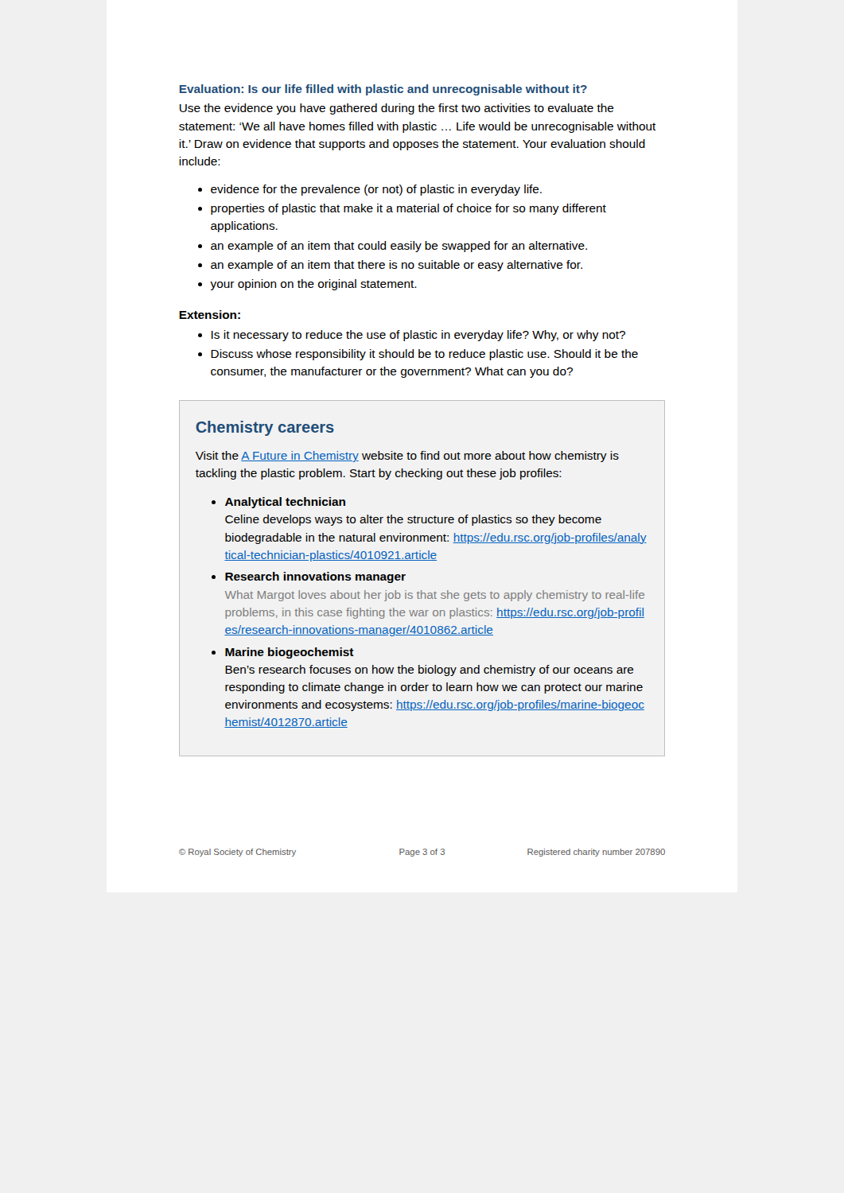Evaluation: Is our life filled with plastic and unrecognisable without it?
Use the evidence you have gathered during the first two activities to evaluate the statement: ‘We all have homes filled with plastic … Life would be unrecognisable without it.’ Draw on evidence that supports and opposes the statement. Your evaluation should include:
evidence for the prevalence (or not) of plastic in everyday life.
properties of plastic that make it a material of choice for so many different applications.
an example of an item that could easily be swapped for an alternative.
an example of an item that there is no suitable or easy alternative for.
your opinion on the original statement.
Extension:
Is it necessary to reduce the use of plastic in everyday life? Why, or why not?
Discuss whose responsibility it should be to reduce plastic use. Should it be the consumer, the manufacturer or the government? What can you do?
Chemistry careers
Visit the A Future in Chemistry website to find out more about how chemistry is tackling the plastic problem. Start by checking out these job profiles:
Analytical technician
Celine develops ways to alter the structure of plastics so they become biodegradable in the natural environment: https://edu.rsc.org/job-profiles/analytical-technician-plastics/4010921.article
Research innovations manager
What Margot loves about her job is that she gets to apply chemistry to real-life problems, in this case fighting the war on plastics: https://edu.rsc.org/job-profiles/research-innovations-manager/4010862.article
Marine biogeochemist
Ben’s research focuses on how the biology and chemistry of our oceans are responding to climate change in order to learn how we can protect our marine environments and ecosystems: https://edu.rsc.org/job-profiles/marine-biogeochemist/4012870.article
| © Royal Society of Chemistry | Page 3 of 3 | Registered charity number 207890 |